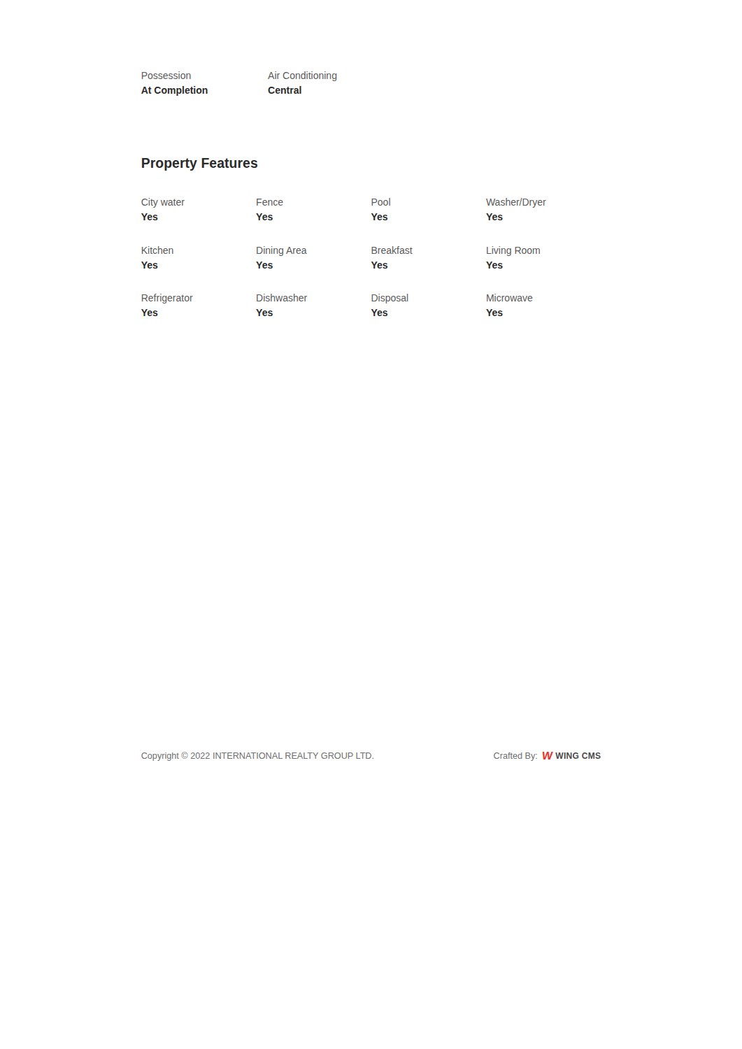Possession
At Completion
Air Conditioning
Central
Property Features
City water
Yes
Fence
Yes
Pool
Yes
Washer/Dryer
Yes
Kitchen
Yes
Dining Area
Yes
Breakfast
Yes
Living Room
Yes
Refrigerator
Yes
Dishwasher
Yes
Disposal
Yes
Microwave
Yes
Copyright © 2022 INTERNATIONAL REALTY GROUP LTD.
Crafted By: WWING CMS